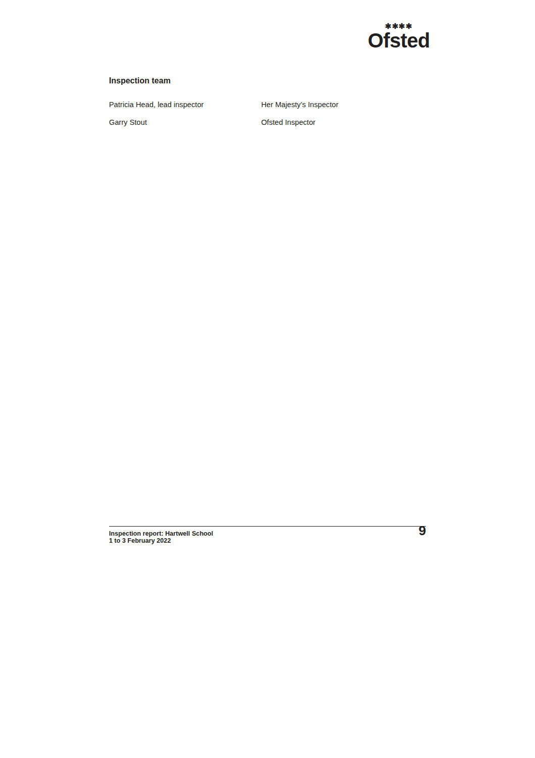✱✱✱✱
Ofsted
Inspection team
| Patricia Head, lead inspector | Her Majesty’s Inspector |
| Garry Stout | Ofsted Inspector |
Inspection report: Hartwell School
1 to 3 February 2022
9